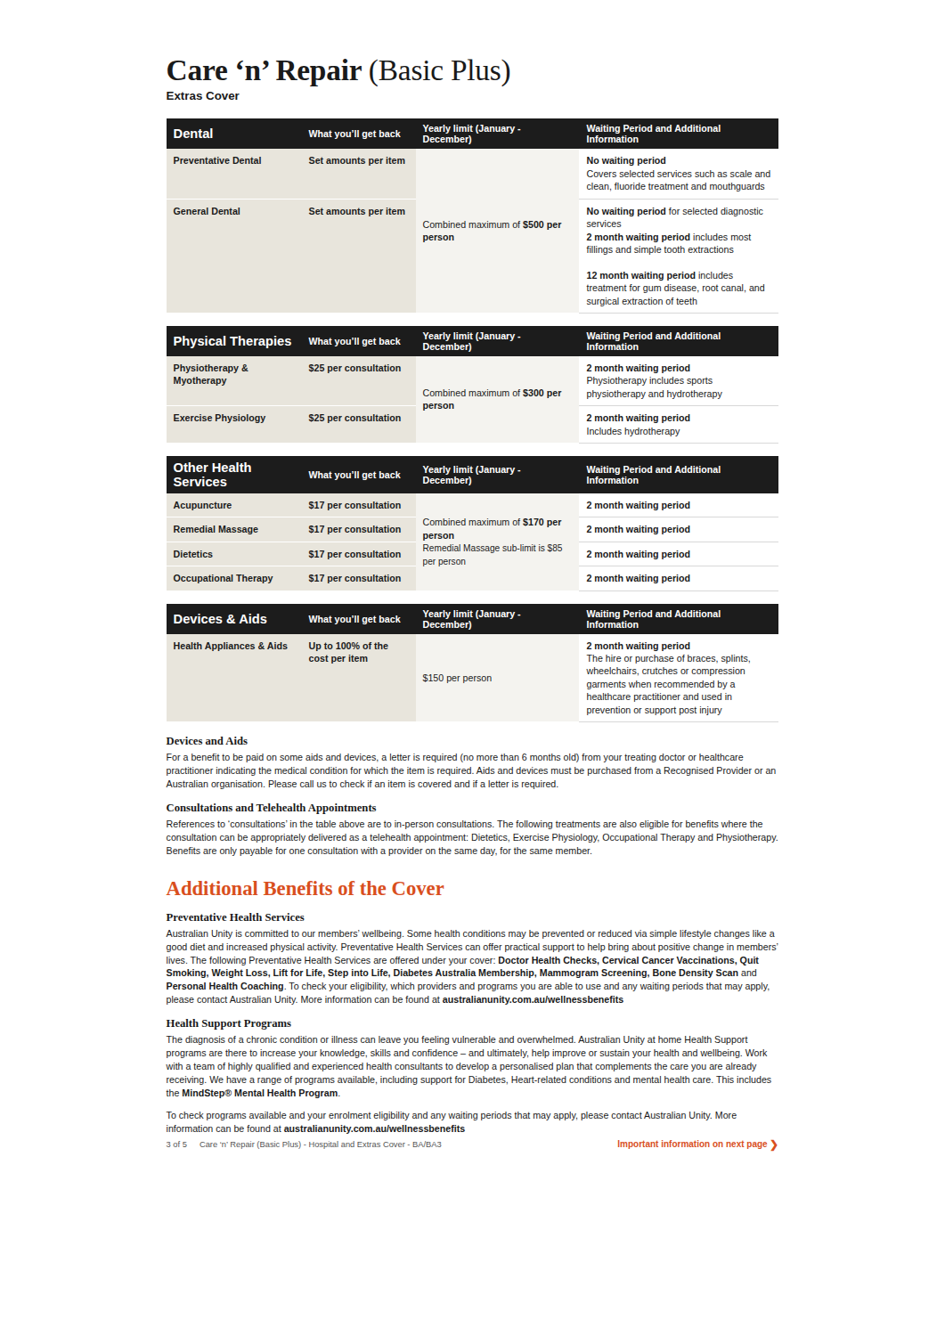Care ‘n’ Repair (Basic Plus)
Extras Cover
| Dental | What you’ll get back | Yearly limit (January - December) | Waiting Period and Additional Information |
| --- | --- | --- | --- |
| Preventative Dental | Set amounts per item | Combined maximum of $500 per person | No waiting period Covers selected services such as scale and clean, fluoride treatment and mouthguards |
| General Dental | Set amounts per item | No waiting period for selected diagnostic services 2 month waiting period includes most fillings and simple tooth extractions 12 month waiting period includes treatment for gum disease, root canal, and surgical extraction of teeth |
| Physical Therapies | What you’ll get back | Yearly limit (January - December) | Waiting Period and Additional Information |
| --- | --- | --- | --- |
| Physiotherapy & Myotherapy | $25 per consultation | Combined maximum of $300 per person | 2 month waiting period Physiotherapy includes sports physiotherapy and hydrotherapy |
| Exercise Physiology | $25 per consultation | 2 month waiting period Includes hydrotherapy |
| Other Health Services | What you’ll get back | Yearly limit (January - December) | Waiting Period and Additional Information |
| --- | --- | --- | --- |
| Acupuncture | $17 per consultation | Combined maximum of $170 per person Remedial Massage sub-limit is $85 per person | 2 month waiting period |
| Remedial Massage | $17 per consultation | 2 month waiting period |
| Dietetics | $17 per consultation | 2 month waiting period |
| Occupational Therapy | $17 per consultation | 2 month waiting period |
| Devices & Aids | What you’ll get back | Yearly limit (January - December) | Waiting Period and Additional Information |
| --- | --- | --- | --- |
| Health Appliances & Aids | Up to 100% of the cost per item | $150 per person | 2 month waiting period The hire or purchase of braces, splints, wheelchairs, crutches or compression garments when recommended by a healthcare practitioner and used in prevention or support post injury |
Devices and Aids
For a benefit to be paid on some aids and devices, a letter is required (no more than 6 months old) from your treating doctor or healthcare practitioner indicating the medical condition for which the item is required. Aids and devices must be purchased from a Recognised Provider or an Australian organisation. Please call us to check if an item is covered and if a letter is required.
Consultations and Telehealth Appointments
References to ‘consultations’ in the table above are to in-person consultations. The following treatments are also eligible for benefits where the consultation can be appropriately delivered as a telehealth appointment: Dietetics, Exercise Physiology, Occupational Therapy and Physiotherapy. Benefits are only payable for one consultation with a provider on the same day, for the same member.
Additional Benefits of the Cover
Preventative Health Services
Australian Unity is committed to our members’ wellbeing. Some health conditions may be prevented or reduced via simple lifestyle changes like a good diet and increased physical activity. Preventative Health Services can offer practical support to help bring about positive change in members’ lives. The following Preventative Health Services are offered under your cover: Doctor Health Checks, Cervical Cancer Vaccinations, Quit Smoking, Weight Loss, Lift for Life, Step into Life, Diabetes Australia Membership, Mammogram Screening, Bone Density Scan and Personal Health Coaching. To check your eligibility, which providers and programs you are able to use and any waiting periods that may apply, please contact Australian Unity. More information can be found at australianunity.com.au/wellnessbenefits
Health Support Programs
The diagnosis of a chronic condition or illness can leave you feeling vulnerable and overwhelmed. Australian Unity at home Health Support programs are there to increase your knowledge, skills and confidence – and ultimately, help improve or sustain your health and wellbeing. Work with a team of highly qualified and experienced health consultants to develop a personalised plan that complements the care you are already receiving. We have a range of programs available, including support for Diabetes, Heart-related conditions and mental health care. This includes the MindStep® Mental Health Program.
To check programs available and your enrolment eligibility and any waiting periods that may apply, please contact Australian Unity. More information can be found at australianunity.com.au/wellnessbenefits
3 of 5 Care ‘n’ Repair (Basic Plus) - Hospital and Extras Cover - BA/BA3
Important information on next page ❯